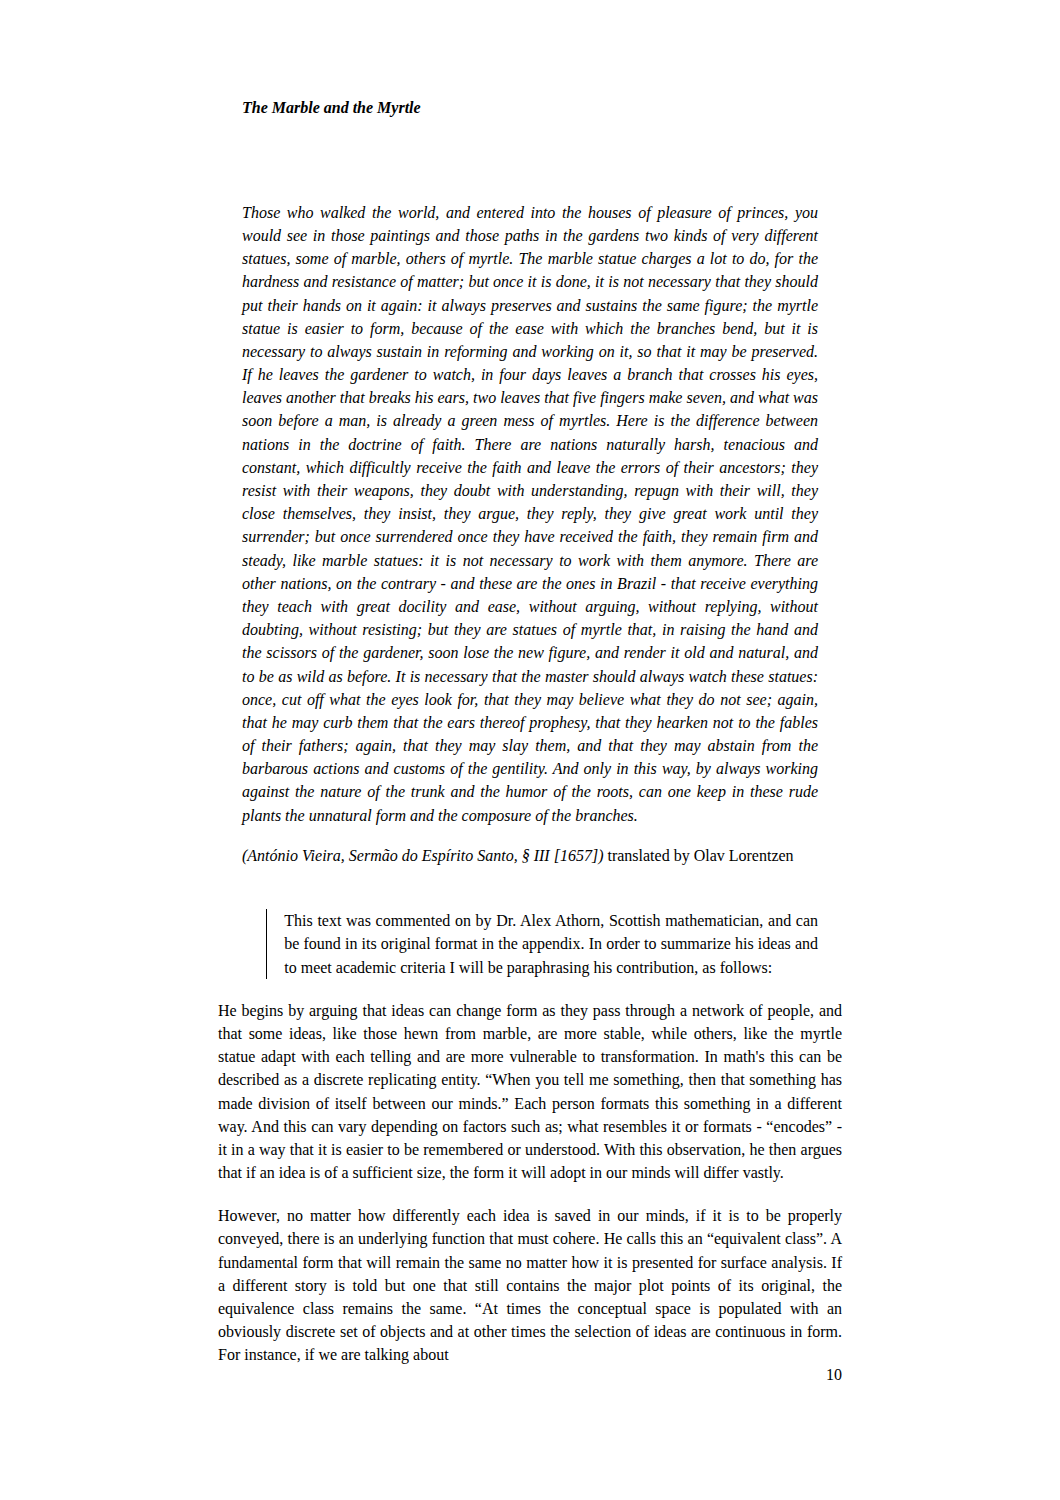The Marble and the Myrtle
Those who walked the world, and entered into the houses of pleasure of princes, you would see in those paintings and those paths in the gardens two kinds of very different statues, some of marble, others of myrtle. The marble statue charges a lot to do, for the hardness and resistance of matter; but once it is done, it is not necessary that they should put their hands on it again: it always preserves and sustains the same figure; the myrtle statue is easier to form, because of the ease with which the branches bend, but it is necessary to always sustain in reforming and working on it, so that it may be preserved. If he leaves the gardener to watch, in four days leaves a branch that crosses his eyes, leaves another that breaks his ears, two leaves that five fingers make seven, and what was soon before a man, is already a green mess of myrtles. Here is the difference between nations in the doctrine of faith. There are nations naturally harsh, tenacious and constant, which difficultly receive the faith and leave the errors of their ancestors; they resist with their weapons, they doubt with understanding, repugn with their will, they close themselves, they insist, they argue, they reply, they give great work until they surrender; but once surrendered once they have received the faith, they remain firm and steady, like marble statues: it is not necessary to work with them anymore. There are other nations, on the contrary - and these are the ones in Brazil - that receive everything they teach with great docility and ease, without arguing, without replying, without doubting, without resisting; but they are statues of myrtle that, in raising the hand and the scissors of the gardener, soon lose the new figure, and render it old and natural, and to be as wild as before. It is necessary that the master should always watch these statues: once, cut off what the eyes look for, that they may believe what they do not see; again, that he may curb them that the ears thereof prophesy, that they hearken not to the fables of their fathers; again, that they may slay them, and that they may abstain from the barbarous actions and customs of the gentility. And only in this way, by always working against the nature of the trunk and the humor of the roots, can one keep in these rude plants the unnatural form and the composure of the branches.
(António Vieira, Sermão do Espírito Santo, § III [1657]) translated by Olav Lorentzen
This text was commented on by Dr. Alex Athorn, Scottish mathematician, and can be found in its original format in the appendix. In order to summarize his ideas and to meet academic criteria I will be paraphrasing his contribution, as follows:
He begins by arguing that ideas can change form as they pass through a network of people, and that some ideas, like those hewn from marble, are more stable, while others, like the myrtle statue adapt with each telling and are more vulnerable to transformation. In math's this can be described as a discrete replicating entity. “When you tell me something, then that something has made division of itself between our minds.” Each person formats this something in a different way. And this can vary depending on factors such as; what resembles it or formats - “encodes” - it in a way that it is easier to be remembered or understood. With this observation, he then argues that if an idea is of a sufficient size, the form it will adopt in our minds will differ vastly.
However, no matter how differently each idea is saved in our minds, if it is to be properly conveyed, there is an underlying function that must cohere. He calls this an “equivalent class”. A fundamental form that will remain the same no matter how it is presented for surface analysis. If a different story is told but one that still contains the major plot points of its original, the equivalence class remains the same. “At times the conceptual space is populated with an obviously discrete set of objects and at other times the selection of ideas are continuous in form. For instance, if we are talking about
10